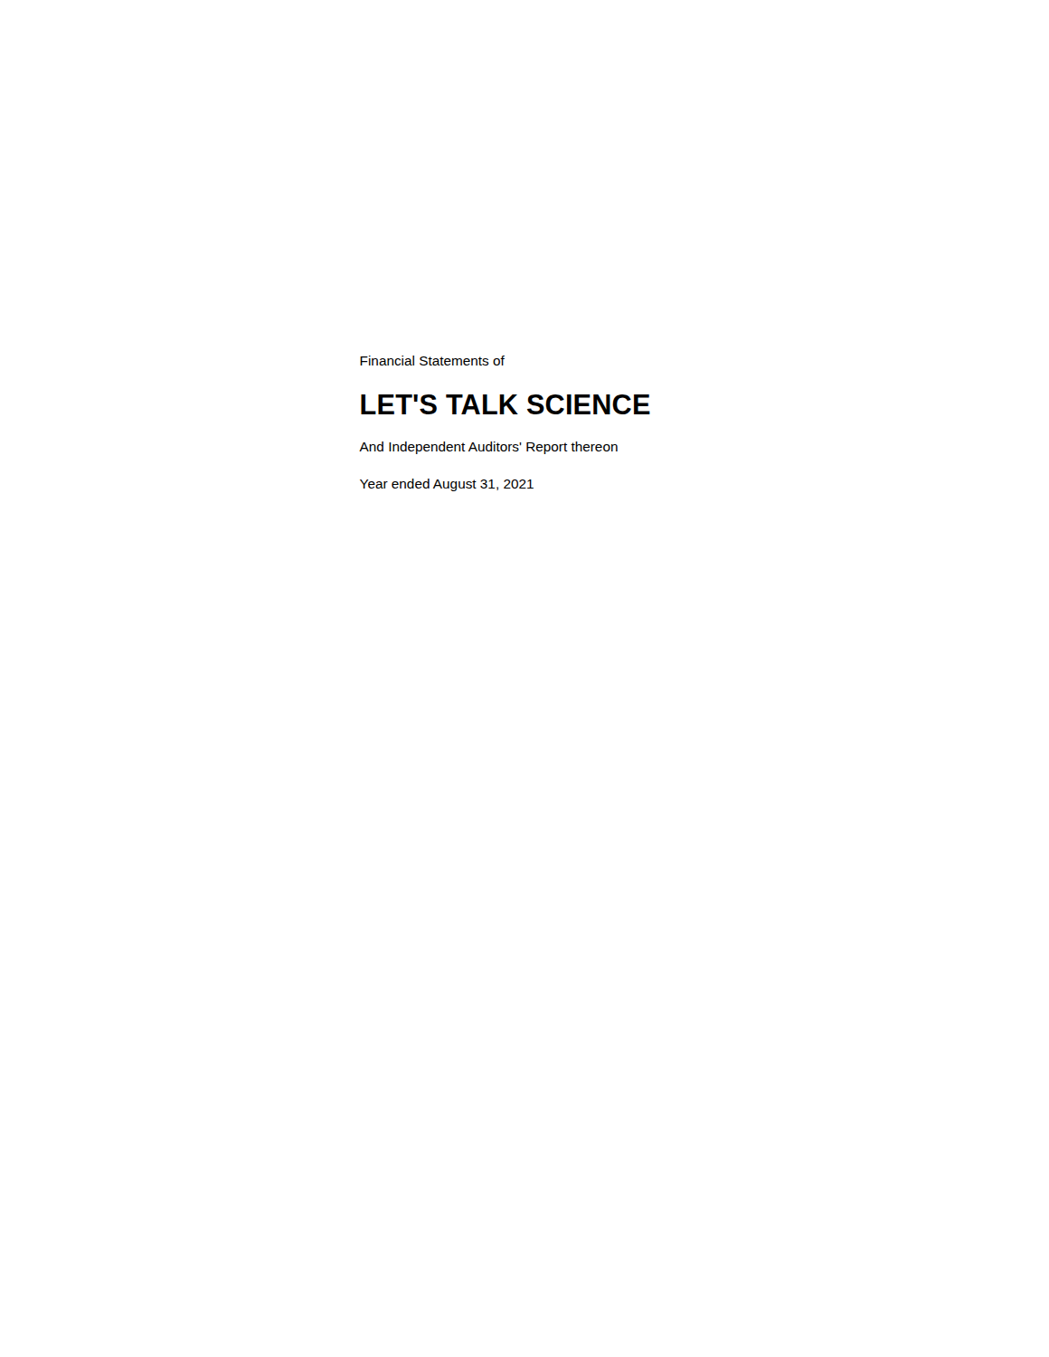Financial Statements of
LET'S TALK SCIENCE
And Independent Auditors' Report thereon
Year ended August 31, 2021